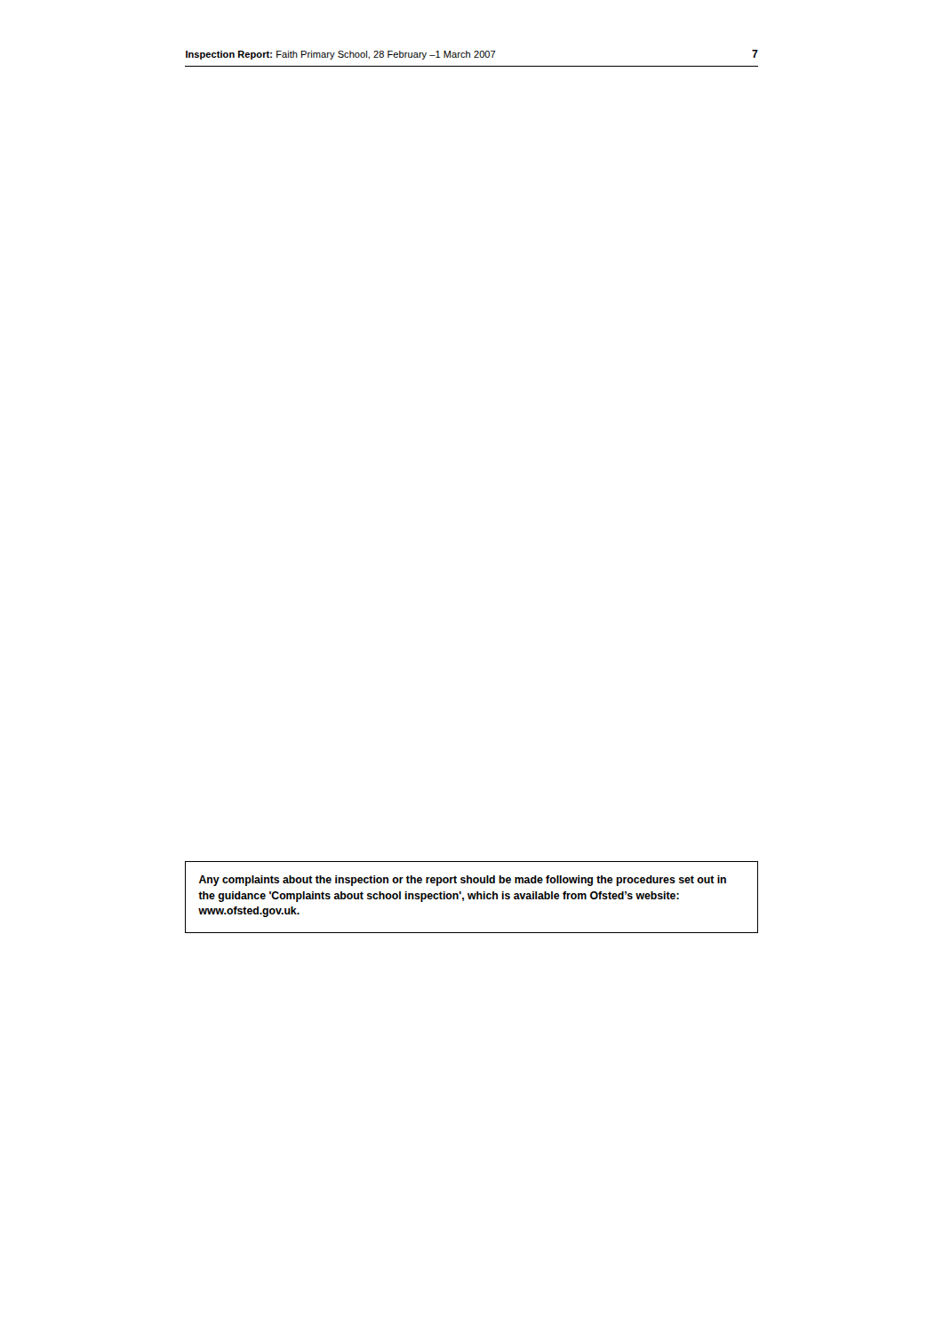Inspection Report: Faith Primary School, 28 February –1 March 2007
7
Any complaints about the inspection or the report should be made following the procedures set out in the guidance 'Complaints about school inspection', which is available from Ofsted’s website: www.ofsted.gov.uk.